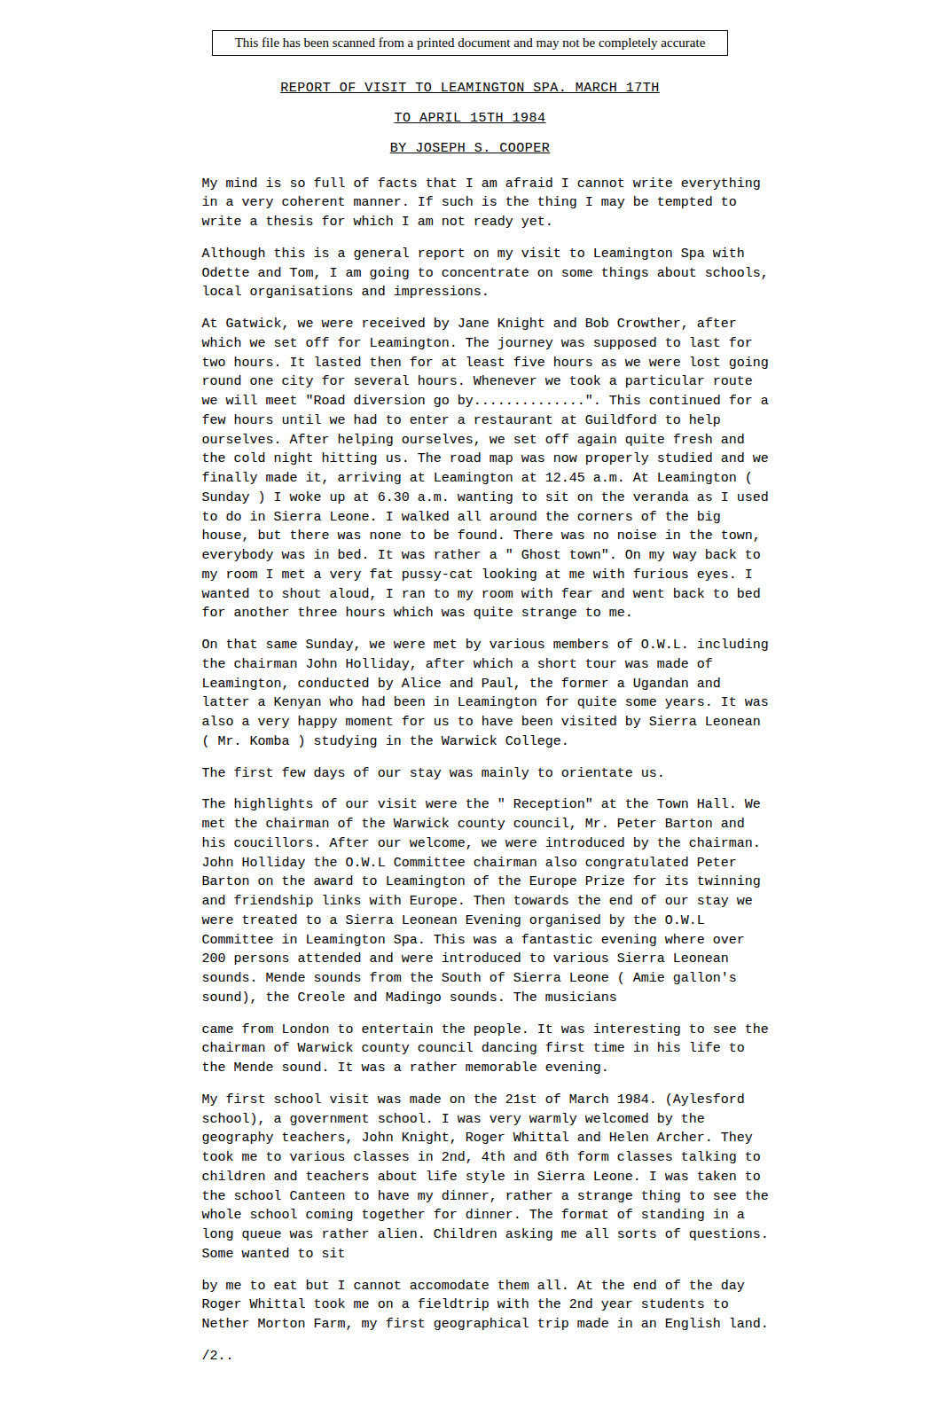This file has been scanned from a printed document and may not be completely accurate
REPORT OF VISIT TO LEAMINGTON SPA. MARCH 17TH
TO APRIL 15TH 1984
BY JOSEPH S. COOPER
My mind is so full of facts that I am afraid I cannot write everything in a very coherent manner. If such is the thing I may be tempted to write a thesis for which I am not ready yet.
Although this is a general report on my visit to Leamington Spa with Odette and Tom, I am going to concentrate on some things about schools, local organisations and impressions.
At Gatwick, we were received by Jane Knight and Bob Crowther, after which we set off for Leamington. The journey was supposed to last for two hours. It lasted then for at least five hours as we were lost going round one city for several hours. Whenever we took a particular route we will meet "Road diversion go by..............". This continued for a few hours until we had to enter a restaurant at Guildford to help ourselves. After helping ourselves, we set off again quite fresh and the cold night hitting us. The road map was now properly studied and we finally made it, arriving at Leamington at 12.45 a.m. At Leamington ( Sunday ) I woke up at 6.30 a.m. wanting to sit on the veranda as I used to do in Sierra Leone. I walked all around the corners of the big house, but there was none to be found. There was no noise in the town, everybody was in bed. It was rather a " Ghost town". On my way back to my room I met a very fat pussy-cat looking at me with furious eyes. I wanted to shout aloud, I ran to my room with fear and went back to bed for another three hours which was quite strange to me.
On that same Sunday, we were met by various members of O.W.L. including the chairman John Holliday, after which a short tour was made of Leamington, conducted by Alice and Paul, the former a Ugandan and latter a Kenyan who had been in Leamington for quite some years. It was also a very happy moment for us to have been visited by Sierra Leonean ( Mr. Komba ) studying in the Warwick College.
The first few days of our stay was mainly to orientate us.
The highlights of our visit were the " Reception" at the Town Hall. We met the chairman of the Warwick county council, Mr. Peter Barton and his coucillors. After our welcome, we were introduced by the chairman. John Holliday the O.W.L Committee chairman also congratulated Peter Barton on the award to Leamington of the Europe Prize for its twinning and friendship links with Europe. Then towards the end of our stay we were treated to a Sierra Leonean Evening organised by the O.W.L Committee in Leamington Spa. This was a fantastic evening where over 200 persons attended and were introduced to various Sierra Leonean sounds. Mende sounds from the South of Sierra Leone ( Amie gallon's sound), the Creole and Madingo sounds. The musicians
came from London to entertain the people. It was interesting to see the chairman of Warwick county council dancing first time in his life to the Mende sound. It was a rather memorable evening.
My first school visit was made on the 21st of March 1984. (Aylesford school), a government school. I was very warmly welcomed by the geography teachers, John Knight, Roger Whittal and Helen Archer. They took me to various classes in 2nd, 4th and 6th form classes talking to children and teachers about life style in Sierra Leone. I was taken to the school Canteen to have my dinner, rather a strange thing to see the whole school coming together for dinner. The format of standing in a long queue was rather alien. Children asking me all sorts of questions. Some wanted to sit
by me to eat but I cannot accomodate them all. At the end of the day Roger Whittal took me on a fieldtrip with the 2nd year students to Nether Morton Farm, my first geographical trip made in an English land.
/2..